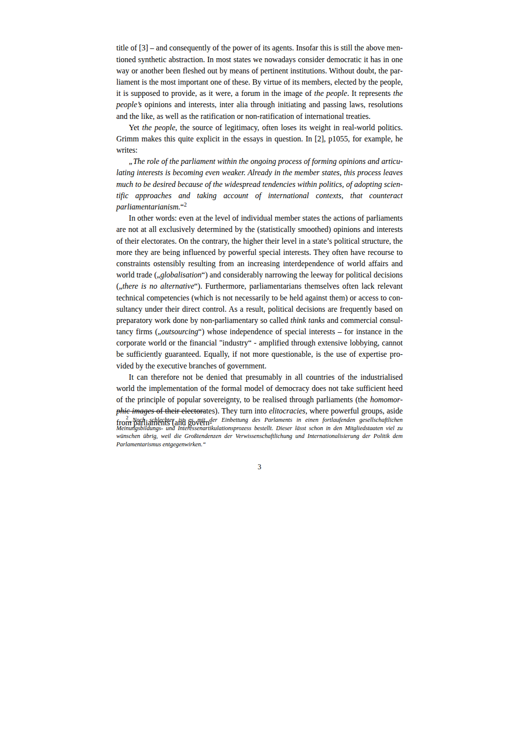title of [3] – and consequently of the power of its agents. Insofar this is still the above mentioned synthetic abstraction. In most states we nowadays consider democratic it has in one way or another been fleshed out by means of pertinent institutions. Without doubt, the parliament is the most important one of these. By virtue of its members, elected by the people, it is supposed to provide, as it were, a forum in the image of the people. It represents the people’s opinions and interests, inter alia through initiating and passing laws, resolutions and the like, as well as the ratification or non-ratification of international treaties.
Yet the people, the source of legitimacy, often loses its weight in real-world politics. Grimm makes this quite explicit in the essays in question. In [2], p1055, for example, he writes:
„The role of the parliament within the ongoing process of forming opinions and articulating interests is becoming even weaker. Already in the member states, this process leaves much to be desired because of the widespread tendencies within politics, of adopting scientific approaches and taking account of international contexts, that counteract parliamentarianism.“2
In other words: even at the level of individual member states the actions of parliaments are not at all exclusively determined by the (statistically smoothed) opinions and interests of their electorates. On the contrary, the higher their level in a state’s political structure, the more they are being influenced by powerful special interests. They often have recourse to constraints ostensibly resulting from an increasing interdependence of world affairs and world trade („globalisation“) and considerably narrowing the leeway for political decisions („there is no alternative“). Furthermore, parliamentarians themselves often lack relevant technical competencies (which is not necessarily to be held against them) or access to consultancy under their direct control. As a result, political decisions are frequently based on preparatory work done by non-parliamentary so called think tanks and commercial consultancy firms („outsourcing“) whose independence of special interests – for instance in the corporate world or the financial "industry“ - amplified through extensive lobbying, cannot be sufficiently guaranteed. Equally, if not more questionable, is the use of expertise provided by the executive branches of government.
It can therefore not be denied that presumably in all countries of the industrialised world the implementation of the formal model of democracy does not take sufficient heed of the principle of popular sovereignty, to be realised through parliaments (the homomorphic images of their electorates). They turn into elitocracies, where powerful groups, aside from parliaments (and govern-
2„Noch schlechter ist es mit der Einbettung des Parlaments in einen fortlaufenden gesellschaftlichen Meinungsbildungs- und Interessenartikulationsprozess bestellt. Dieser lässt schon in den Mitgliedstaaten viel zu wünschen übrig, weil die Großtendenzen der Verwissenschaftlichung und Internationalisierung der Politik dem Parlamentarismus entgegenwirken.“
3